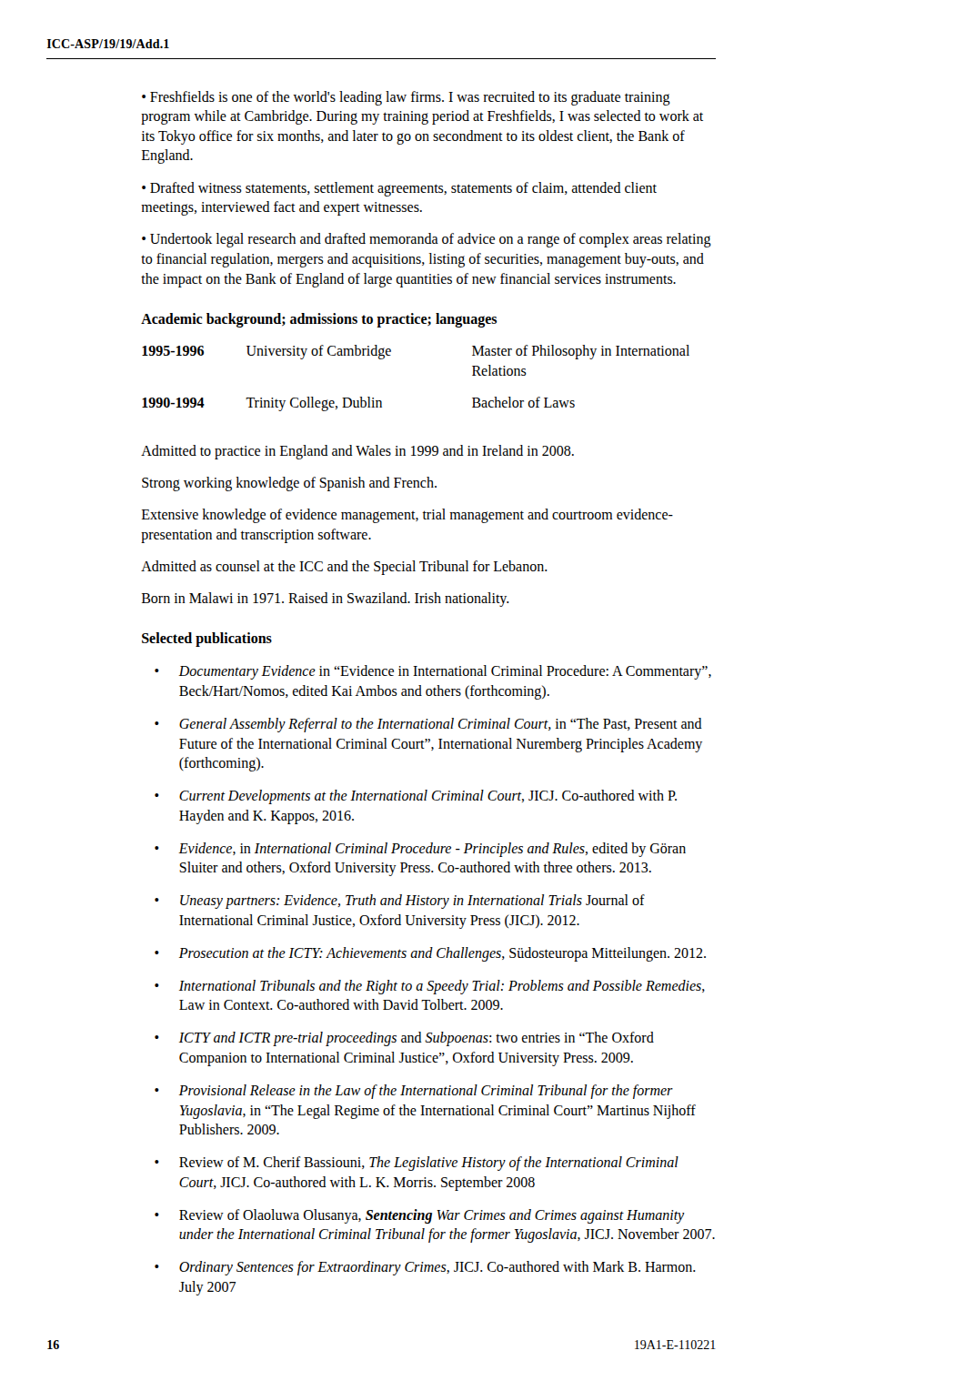ICC-ASP/19/19/Add.1
• Freshfields is one of the world's leading law firms. I was recruited to its graduate training program while at Cambridge. During my training period at Freshfields, I was selected to work at its Tokyo office for six months, and later to go on secondment to its oldest client, the Bank of England.
• Drafted witness statements, settlement agreements, statements of claim, attended client meetings, interviewed fact and expert witnesses.
• Undertook legal research and drafted memoranda of advice on a range of complex areas relating to financial regulation, mergers and acquisitions, listing of securities, management buy-outs, and the impact on the Bank of England of large quantities of new financial services instruments.
Academic background; admissions to practice; languages
| 1995-1996 | University of Cambridge | Master of Philosophy in International Relations |
| 1990-1994 | Trinity College, Dublin | Bachelor of Laws |
Admitted to practice in England and Wales in 1999 and in Ireland in 2008.
Strong working knowledge of Spanish and French.
Extensive knowledge of evidence management, trial management and courtroom evidence-presentation and transcription software.
Admitted as counsel at the ICC and the Special Tribunal for Lebanon.
Born in Malawi in 1971. Raised in Swaziland. Irish nationality.
Selected publications
Documentary Evidence in “Evidence in International Criminal Procedure: A Commentary”, Beck/Hart/Nomos, edited Kai Ambos and others (forthcoming).
General Assembly Referral to the International Criminal Court, in “The Past, Present and Future of the International Criminal Court”, International Nuremberg Principles Academy (forthcoming).
Current Developments at the International Criminal Court, JICJ. Co-authored with P. Hayden and K. Kappos, 2016.
Evidence, in International Criminal Procedure - Principles and Rules, edited by Göran Sluiter and others, Oxford University Press. Co-authored with three others. 2013.
Uneasy partners: Evidence, Truth and History in International Trials Journal of International Criminal Justice, Oxford University Press (JICJ). 2012.
Prosecution at the ICTY: Achievements and Challenges, Südosteuropa Mitteilungen. 2012.
International Tribunals and the Right to a Speedy Trial: Problems and Possible Remedies, Law in Context. Co-authored with David Tolbert. 2009.
ICTY and ICTR pre-trial proceedings and Subpoenas: two entries in “The Oxford Companion to International Criminal Justice”, Oxford University Press. 2009.
Provisional Release in the Law of the International Criminal Tribunal for the former Yugoslavia, in “The Legal Regime of the International Criminal Court” Martinus Nijhoff Publishers. 2009.
Review of M. Cherif Bassiouni, The Legislative History of the International Criminal Court, JICJ. Co-authored with L. K. Morris. September 2008
Review of Olaoluwa Olusanya, Sentencing War Crimes and Crimes against Humanity under the International Criminal Tribunal for the former Yugoslavia, JICJ. November 2007.
Ordinary Sentences for Extraordinary Crimes, JICJ. Co-authored with Mark B. Harmon. July 2007
16 19A1-E-110221